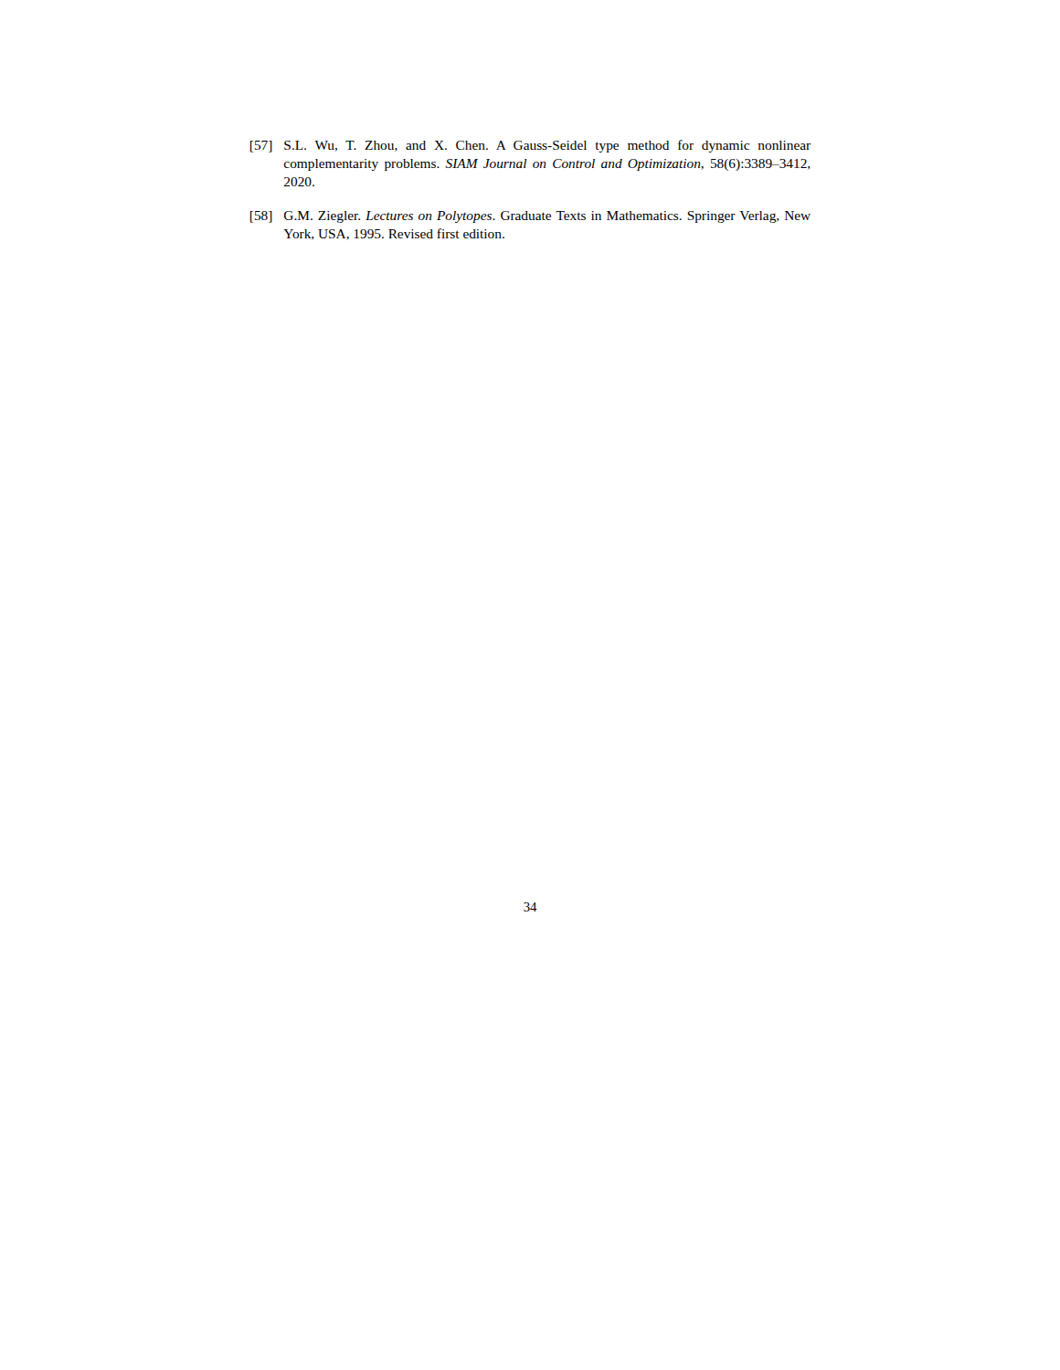[57] S.L. Wu, T. Zhou, and X. Chen. A Gauss-Seidel type method for dynamic nonlinear complementarity problems. SIAM Journal on Control and Optimization, 58(6):3389–3412, 2020.
[58] G.M. Ziegler. Lectures on Polytopes. Graduate Texts in Mathematics. Springer Verlag, New York, USA, 1995. Revised first edition.
34